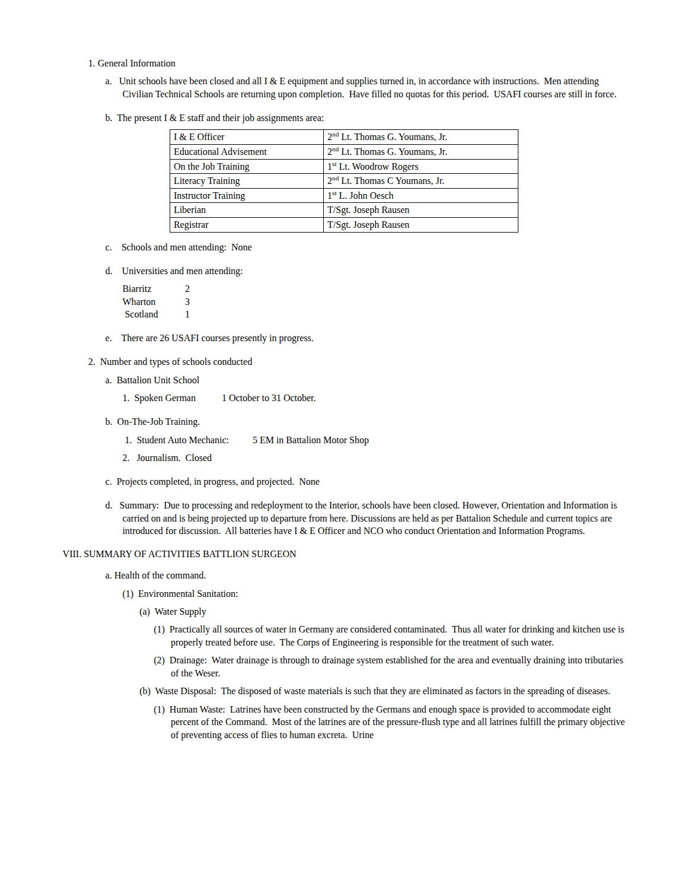1. General Information
a. Unit schools have been closed and all I & E equipment and supplies turned in, in accordance with instructions. Men attending Civilian Technical Schools are returning upon completion. Have filled no quotas for this period. USAFI courses are still in force.
b. The present I & E staff and their job assignments area:
| I & E Officer | 2 nd Lt. Thomas G. Youmans, Jr. |
| Educational Advisement | 2 nd Lt. Thomas G. Youmans, Jr. |
| On the Job Training | 1 st Lt. Woodrow Rogers |
| Literacy Training | 2 nd Lt. Thomas C Youmans, Jr. |
| Instructor Training | 1 st L. John Oesch |
| Liberian | T/Sgt. Joseph Rausen |
| Registrar | T/Sgt. Joseph Rausen |
c. Schools and men attending: None
d. Universities and men attending:
Biarritz2
Wharton3
Scotland1
e. There are 26 USAFI courses presently in progress.
2. Number and types of schools conducted
a. Battalion Unit School
1. Spoken German 1 October to 31 October.
b. On-The-Job Training.
1. Student Auto Mechanic: 5 EM in Battalion Motor Shop
2. Journalism. Closed
c. Projects completed, in progress, and projected. None
d. Summary: Due to processing and redeployment to the Interior, schools have been closed. However, Orientation and Information is carried on and is being projected up to departure from here. Discussions are held as per Battalion Schedule and current topics are introduced for discussion. All batteries have I & E Officer and NCO who conduct Orientation and Information Programs.
VIII. SUMMARY OF ACTIVITIES BATTLION SURGEON
a. Health of the command.
(1) Environmental Sanitation:
(a) Water Supply
(1) Practically all sources of water in Germany are considered contaminated. Thus all water for drinking and kitchen use is properly treated before use. The Corps of Engineering is responsible for the treatment of such water.
(2) Drainage: Water drainage is through to drainage system established for the area and eventually draining into tributaries of the Weser.
(b) Waste Disposal: The disposed of waste materials is such that they are eliminated as factors in the spreading of diseases.
(1) Human Waste: Latrines have been constructed by the Germans and enough space is provided to accommodate eight percent of the Command. Most of the latrines are of the pressure-flush type and all latrines fulfill the primary objective of preventing access of flies to human excreta. Urine